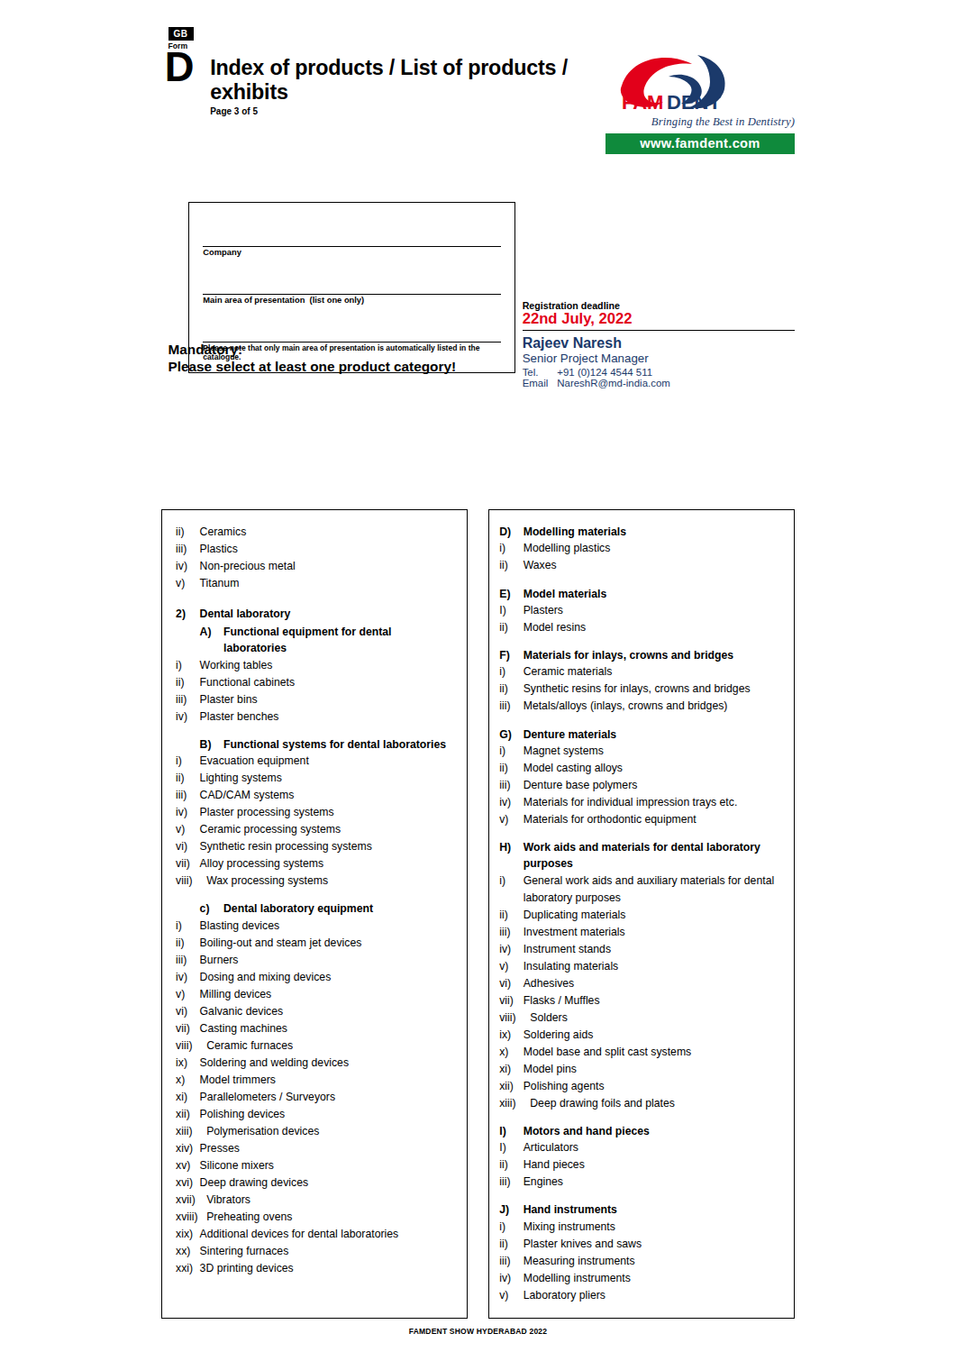GB
Form
D
Index of products / List of products / exhibits
Page 3 of 5
FAM DENT
Bringing the Best in Dentistry)
www.famdent.com
Company
Main area of presentation (list one only)
Please note that only main area of presentation is automatically listed in the catalogue.
Registration deadline
22nd July, 2022
Rajeev Naresh
Senior Project Manager
| Tel. | +91 (0)124 4544 511 |
| Email | NareshR@md-india.com |
Mandatory:
Please select at least one product category!
ii) Ceramics
iii) Plastics
iv) Non-precious metal
v) Titanum
2) Dental laboratory
A) Functional equipment for dental laboratories
i) Working tables
ii) Functional cabinets
iii) Plaster bins
iv) Plaster benches
B) Functional systems for dental laboratories
i) Evacuation equipment
ii) Lighting systems
iii) CAD/CAM systems
iv) Plaster processing systems
v) Ceramic processing systems
vi) Synthetic resin processing systems
vii) Alloy processing systems
viii) Wax processing systems
c) Dental laboratory equipment
i) Blasting devices
ii) Boiling-out and steam jet devices
iii) Burners
iv) Dosing and mixing devices
v) Milling devices
vi) Galvanic devices
vii) Casting machines
viii) Ceramic furnaces
ix) Soldering and welding devices
x) Model trimmers
xi) Parallelometers / Surveyors
xii) Polishing devices
xiii) Polymerisation devices
xiv) Presses
xv) Silicone mixers
xvi) Deep drawing devices
xvii) Vibrators
xviii) Preheating ovens
xix) Additional devices for dental laboratories
xx) Sintering furnaces
xxi) 3D printing devices
D) Modelling materials
i) Modelling plastics
ii) Waxes
E) Model materials
I) Plasters
ii) Model resins
F) Materials for inlays, crowns and bridges
i) Ceramic materials
ii) Synthetic resins for inlays, crowns and bridges
iii) Metals/alloys (inlays, crowns and bridges)
G) Denture materials
i) Magnet systems
ii) Model casting alloys
iii) Denture base polymers
iv) Materials for individual impression trays etc.
v) Materials for orthodontic equipment
H) Work aids and materials for dental laboratory purposes
i) General work aids and auxiliary materials for dental laboratory purposes
ii) Duplicating materials
iii) Investment materials
iv) Instrument stands
v) Insulating materials
vi) Adhesives
vii) Flasks / Muffles
viii) Solders
ix) Soldering aids
x) Model base and split cast systems
xi) Model pins
xii) Polishing agents
xiii) Deep drawing foils and plates
I) Motors and hand pieces
I) Articulators
ii) Hand pieces
iii) Engines
J) Hand instruments
i) Mixing instruments
ii) Plaster knives and saws
iii) Measuring instruments
iv) Modelling instruments
v) Laboratory pliers
FAMDENT SHOW HYDERABAD 2022